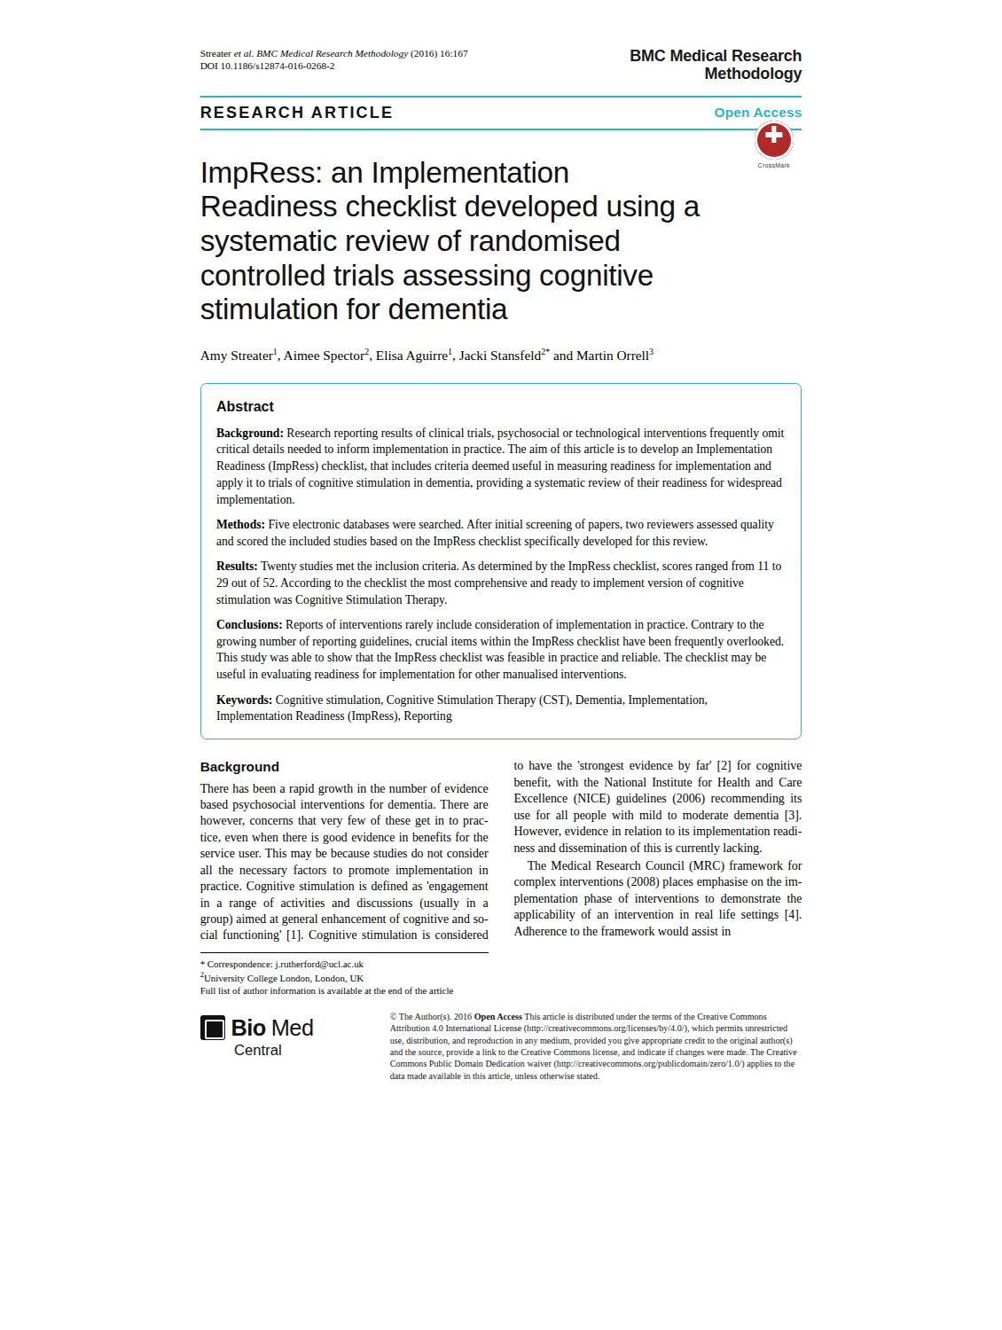Streater et al. BMC Medical Research Methodology (2016) 16:167
DOI 10.1186/s12874-016-0268-2
BMC Medical Research Methodology
RESEARCH ARTICLE
Open Access
CrossMark
ImpRess: an Implementation Readiness checklist developed using a systematic review of randomised controlled trials assessing cognitive stimulation for dementia
Amy Streater1, Aimee Spector2, Elisa Aguirre1, Jacki Stansfeld2* and Martin Orrell3
Abstract
Background: Research reporting results of clinical trials, psychosocial or technological interventions frequently omit critical details needed to inform implementation in practice. The aim of this article is to develop an Implementation Readiness (ImpRess) checklist, that includes criteria deemed useful in measuring readiness for implementation and apply it to trials of cognitive stimulation in dementia, providing a systematic review of their readiness for widespread implementation.
Methods: Five electronic databases were searched. After initial screening of papers, two reviewers assessed quality and scored the included studies based on the ImpRess checklist specifically developed for this review.
Results: Twenty studies met the inclusion criteria. As determined by the ImpRess checklist, scores ranged from 11 to 29 out of 52. According to the checklist the most comprehensive and ready to implement version of cognitive stimulation was Cognitive Stimulation Therapy.
Conclusions: Reports of interventions rarely include consideration of implementation in practice. Contrary to the growing number of reporting guidelines, crucial items within the ImpRess checklist have been frequently overlooked. This study was able to show that the ImpRess checklist was feasible in practice and reliable. The checklist may be useful in evaluating readiness for implementation for other manualised interventions.
Keywords: Cognitive stimulation, Cognitive Stimulation Therapy (CST), Dementia, Implementation, Implementation Readiness (ImpRess), Reporting
Background
There has been a rapid growth in the number of evidence based psychosocial interventions for dementia. There are however, concerns that very few of these get in to practice, even when there is good evidence in benefits for the service user. This may be because studies do not consider all the necessary factors to promote implementation in practice. Cognitive stimulation is defined as 'engagement in a range of activities and discussions (usually in a group) aimed at general enhancement of cognitive and social functioning' [1]. Cognitive stimulation is considered to have the 'strongest evidence by far' [2] for cognitive benefit, with the National Institute for Health and Care Excellence (NICE) guidelines (2006) recommending its use for all people with mild to moderate dementia [3]. However, evidence in relation to its implementation readiness and dissemination of this is currently lacking.
The Medical Research Council (MRC) framework for complex interventions (2008) places emphasise on the implementation phase of interventions to demonstrate the applicability of an intervention in real life settings [4]. Adherence to the framework would assist in
* Correspondence: j.rutherford@ucl.ac.uk
2University College London, London, UK
Full list of author information is available at the end of the article
Bio Med
Central
© The Author(s). 2016 Open Access This article is distributed under the terms of the Creative Commons Attribution 4.0 International License (http://creativecommons.org/licenses/by/4.0/), which permits unrestricted use, distribution, and reproduction in any medium, provided you give appropriate credit to the original author(s) and the source, provide a link to the Creative Commons license, and indicate if changes were made. The Creative Commons Public Domain Dedication waiver (http://creativecommons.org/publicdomain/zero/1.0/) applies to the data made available in this article, unless otherwise stated.